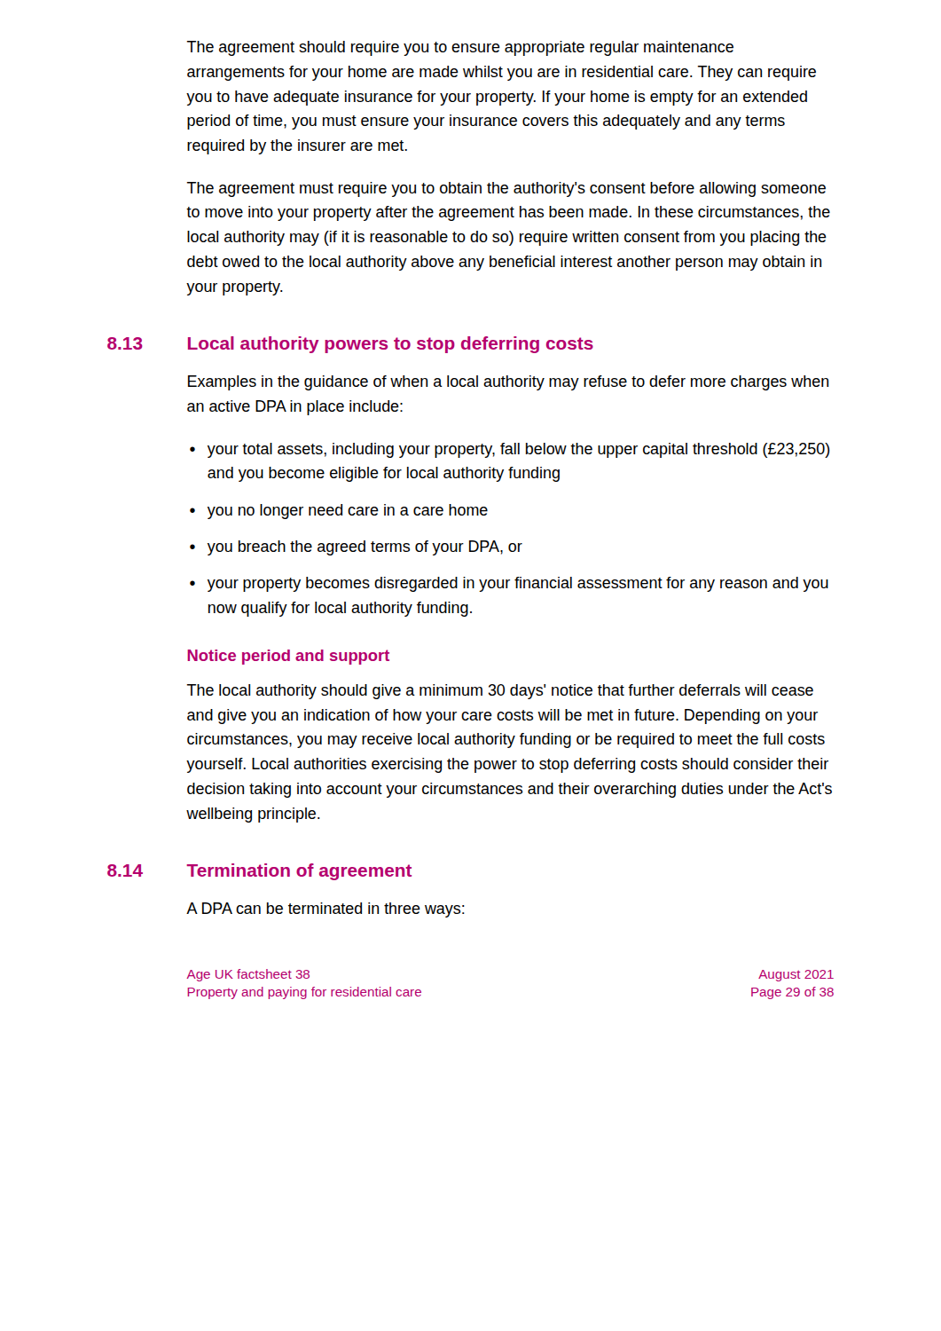The agreement should require you to ensure appropriate regular maintenance arrangements for your home are made whilst you are in residential care. They can require you to have adequate insurance for your property. If your home is empty for an extended period of time, you must ensure your insurance covers this adequately and any terms required by the insurer are met.
The agreement must require you to obtain the authority's consent before allowing someone to move into your property after the agreement has been made. In these circumstances, the local authority may (if it is reasonable to do so) require written consent from you placing the debt owed to the local authority above any beneficial interest another person may obtain in your property.
8.13 Local authority powers to stop deferring costs
Examples in the guidance of when a local authority may refuse to defer more charges when an active DPA in place include:
your total assets, including your property, fall below the upper capital threshold (£23,250) and you become eligible for local authority funding
you no longer need care in a care home
you breach the agreed terms of your DPA, or
your property becomes disregarded in your financial assessment for any reason and you now qualify for local authority funding.
Notice period and support
The local authority should give a minimum 30 days' notice that further deferrals will cease and give you an indication of how your care costs will be met in future. Depending on your circumstances, you may receive local authority funding or be required to meet the full costs yourself. Local authorities exercising the power to stop deferring costs should consider their decision taking into account your circumstances and their overarching duties under the Act's wellbeing principle.
8.14 Termination of agreement
A DPA can be terminated in three ways:
Age UK factsheet 38
Property and paying for residential care
August 2021
Page 29 of 38